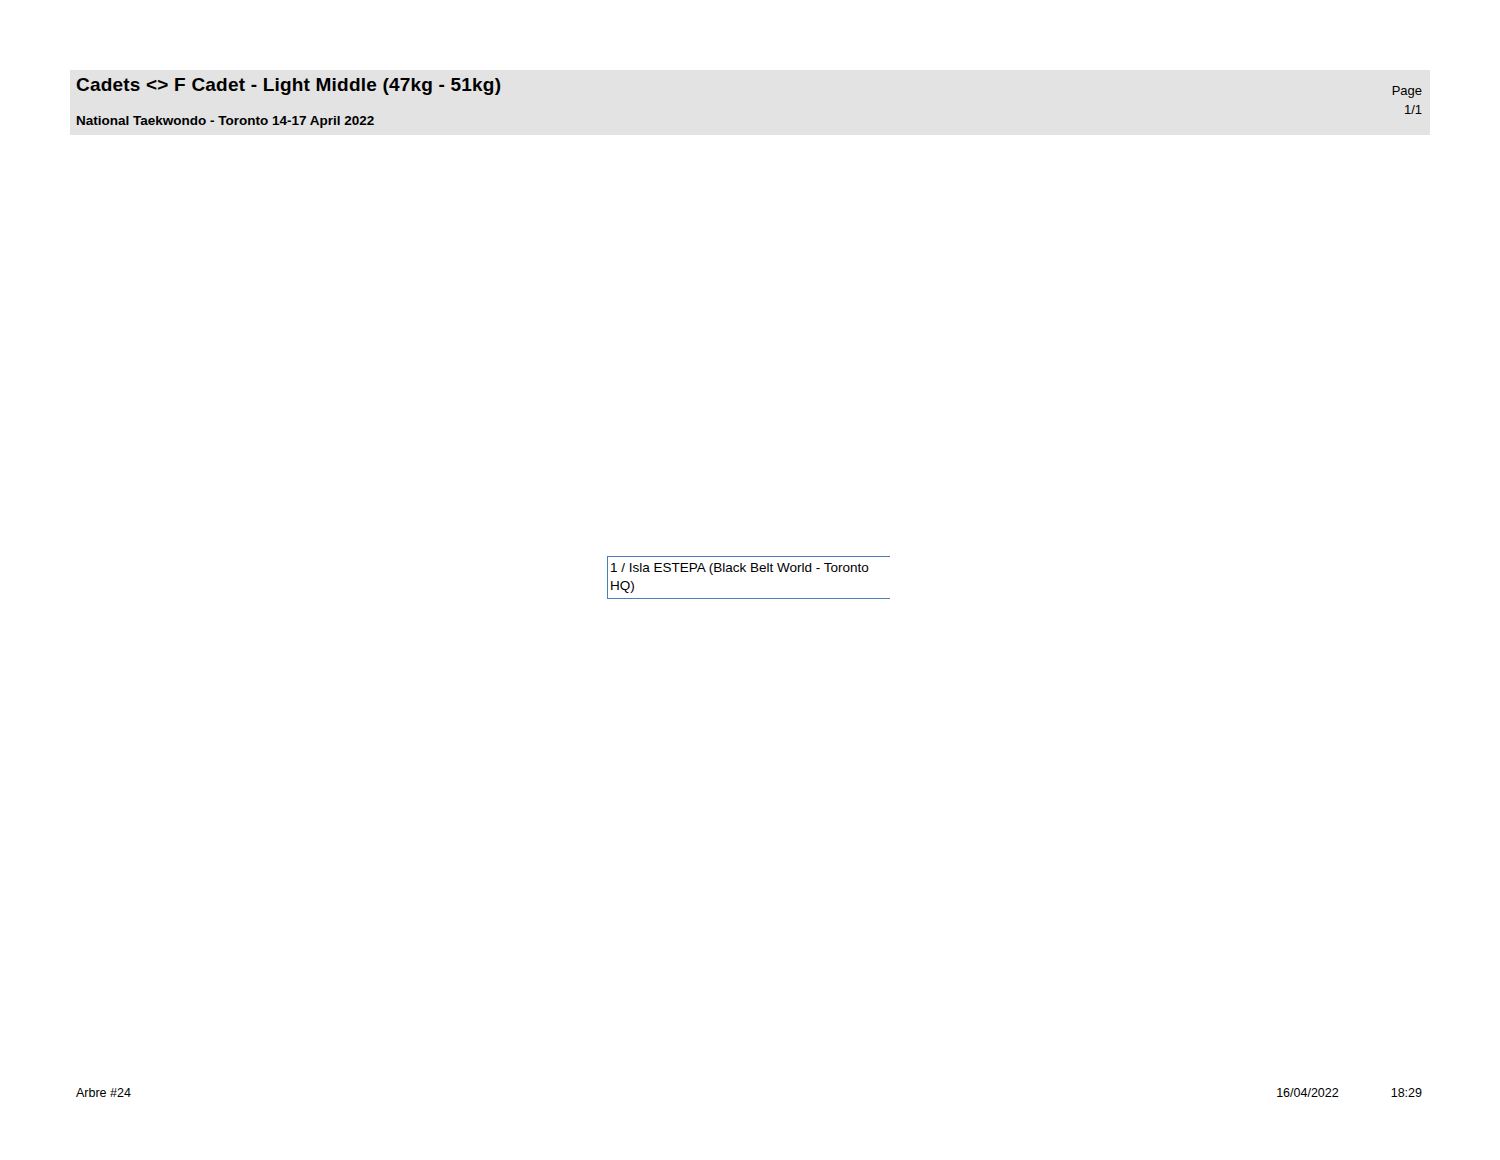Cadets <> F Cadet - Light Middle (47kg - 51kg)
National Taekwondo - Toronto 14-17 April 2022
Page
1/1
1 / Isla ESTEPA (Black Belt World - Toronto HQ)
Arbre #24
16/04/202218:29